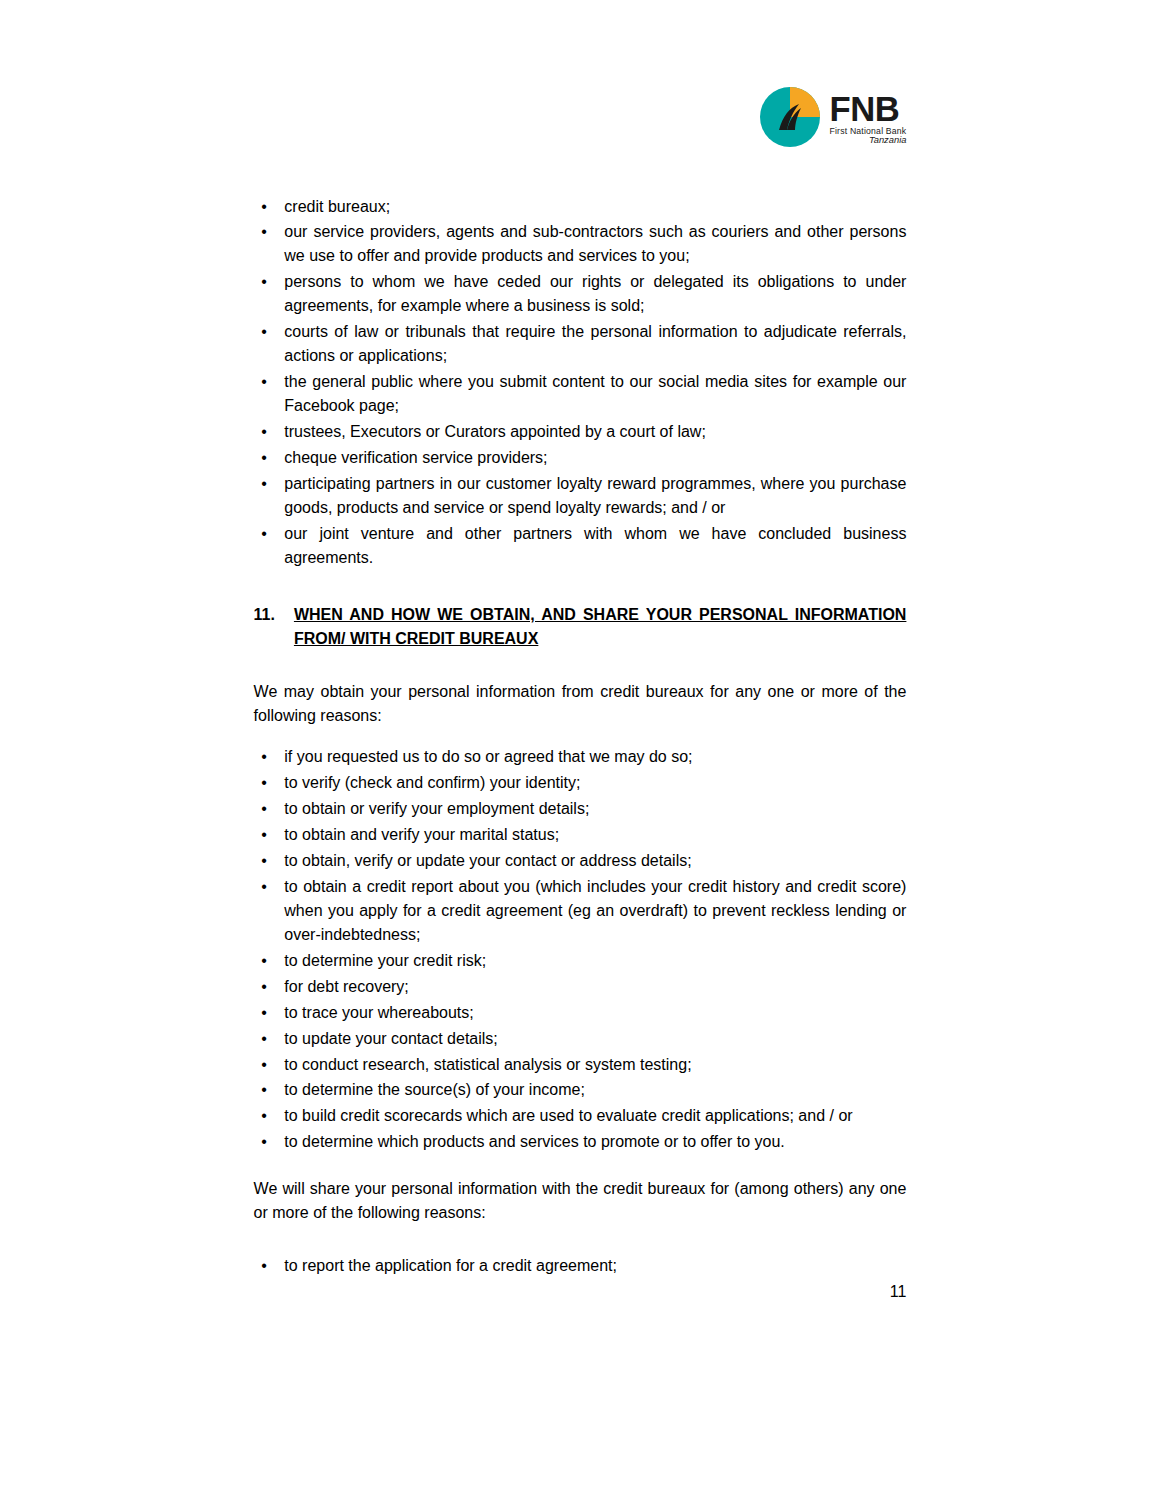FNB First National Bank Tanzania
credit bureaux;
our service providers, agents and sub-contractors such as couriers and other persons we use to offer and provide products and services to you;
persons to whom we have ceded our rights or delegated its obligations to under agreements, for example where a business is sold;
courts of law or tribunals that require the personal information to adjudicate referrals, actions or applications;
the general public where you submit content to our social media sites for example our Facebook page;
trustees, Executors or Curators appointed by a court of law;
cheque verification service providers;
participating partners in our customer loyalty reward programmes, where you purchase goods, products and service or spend loyalty rewards; and / or
our joint venture and other partners with whom we have concluded business agreements.
11. WHEN AND HOW WE OBTAIN, AND SHARE YOUR PERSONAL INFORMATION FROM/ WITH CREDIT BUREAUX
We may obtain your personal information from credit bureaux for any one or more of the following reasons:
if you requested us to do so or agreed that we may do so;
to verify (check and confirm) your identity;
to obtain or verify your employment details;
to obtain and verify your marital status;
to obtain, verify or update your contact or address details;
to obtain a credit report about you (which includes your credit history and credit score) when you apply for a credit agreement (eg an overdraft) to prevent reckless lending or over-indebtedness;
to determine your credit risk;
for debt recovery;
to trace your whereabouts;
to update your contact details;
to conduct research, statistical analysis or system testing;
to determine the source(s) of your income;
to build credit scorecards which are used to evaluate credit applications; and / or
to determine which products and services to promote or to offer to you.
We will share your personal information with the credit bureaux for (among others) any one or more of the following reasons:
to report the application for a credit agreement;
11